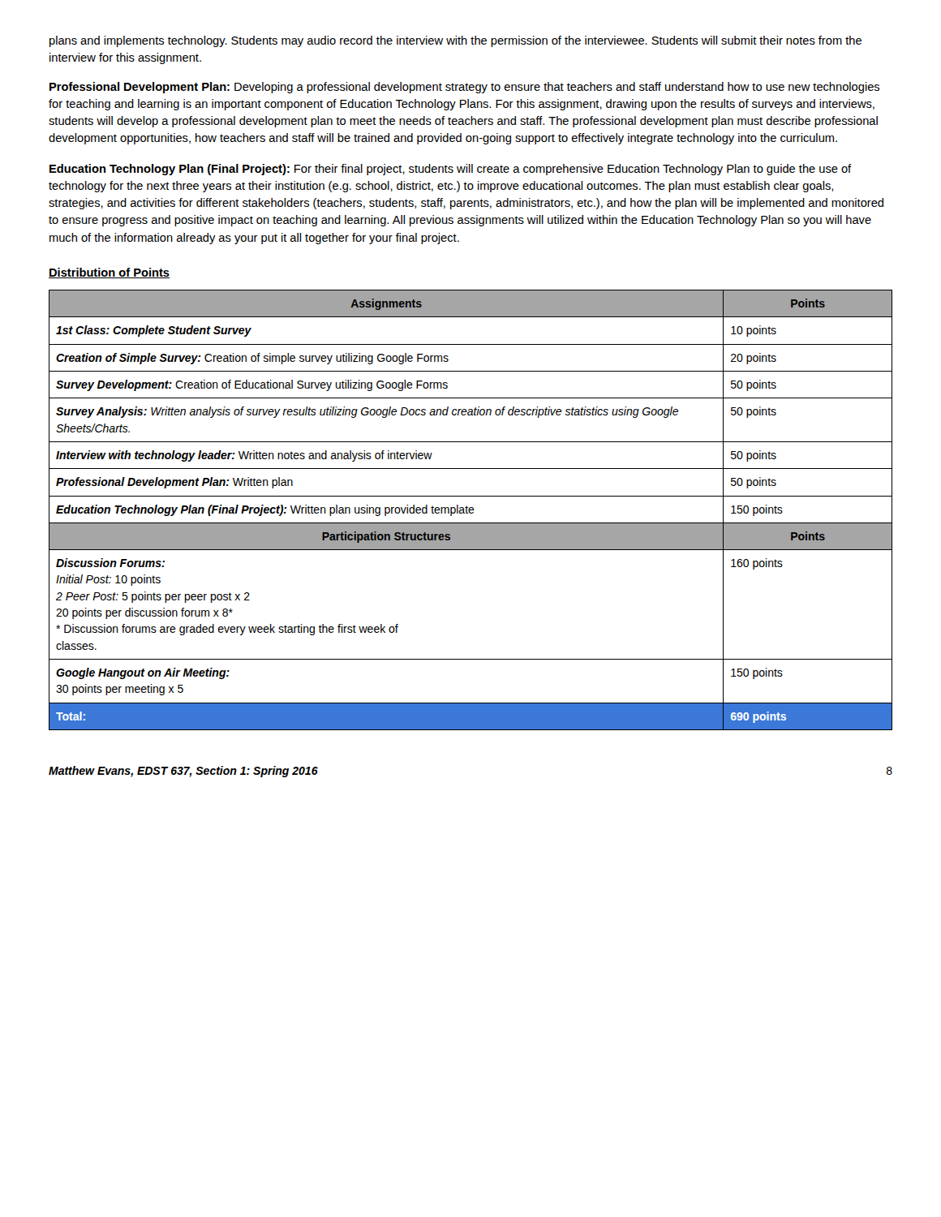plans and implements technology. Students may audio record the interview with the permission of the interviewee. Students will submit their notes from the interview for this assignment.
Professional Development Plan: Developing a professional development strategy to ensure that teachers and staff understand how to use new technologies for teaching and learning is an important component of Education Technology Plans. For this assignment, drawing upon the results of surveys and interviews, students will develop a professional development plan to meet the needs of teachers and staff. The professional development plan must describe professional development opportunities, how teachers and staff will be trained and provided on-going support to effectively integrate technology into the curriculum.
Education Technology Plan (Final Project): For their final project, students will create a comprehensive Education Technology Plan to guide the use of technology for the next three years at their institution (e.g. school, district, etc.) to improve educational outcomes. The plan must establish clear goals, strategies, and activities for different stakeholders (teachers, students, staff, parents, administrators, etc.), and how the plan will be implemented and monitored to ensure progress and positive impact on teaching and learning. All previous assignments will utilized within the Education Technology Plan so you will have much of the information already as your put it all together for your final project.
Distribution of Points
| Assignments | Points |
| --- | --- |
| 1st Class: Complete Student Survey | 10 points |
| Creation of Simple Survey: Creation of simple survey utilizing Google Forms | 20 points |
| Survey Development: Creation of Educational Survey utilizing Google Forms | 50 points |
| Survey Analysis: Written analysis of survey results utilizing Google Docs and creation of descriptive statistics using Google Sheets/Charts. | 50 points |
| Interview with technology leader: Written notes and analysis of interview | 50 points |
| Professional Development Plan: Written plan | 50 points |
| Education Technology Plan (Final Project): Written plan using provided template | 150 points |
| Participation Structures | Points |
| Discussion Forums: Initial Post: 10 points 2 Peer Post: 5 points per peer post x 2 20 points per discussion forum x 8* * Discussion forums are graded every week starting the first week of classes. | 160 points |
| Google Hangout on Air Meeting: 30 points per meeting x 5 | 150 points |
| Total: | 690 points |
Matthew Evans, EDST 637, Section 1: Spring 2016 8